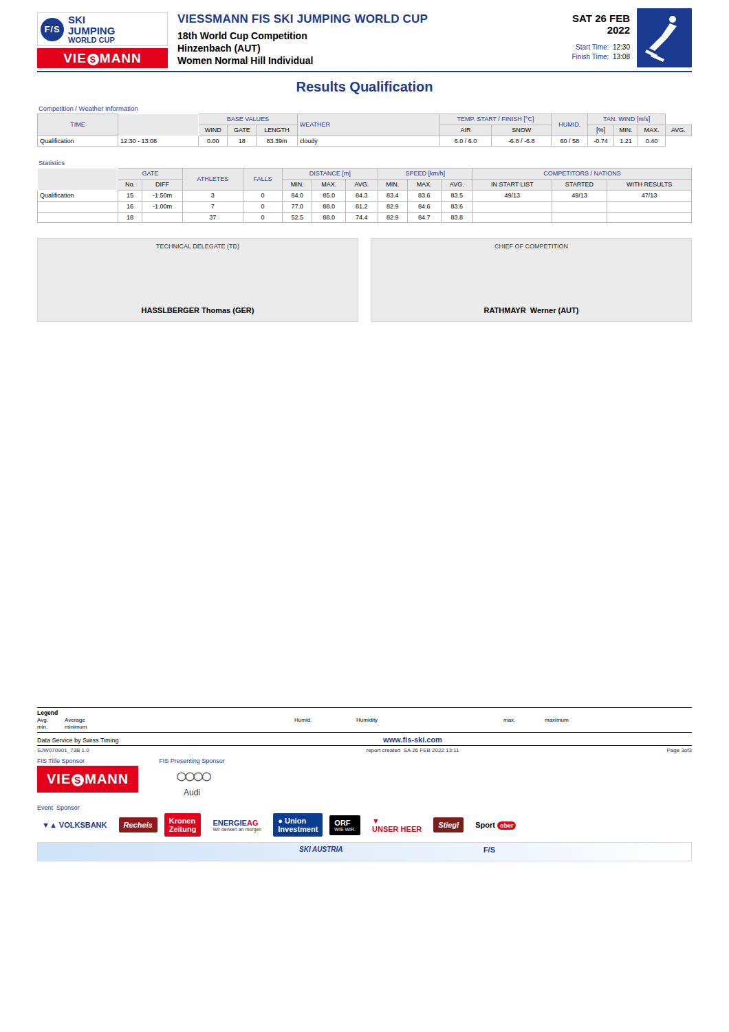F/S
SKI
JUMPING
WORLD CUP
VIESMANN
VIESSMANN FIS SKI JUMPING WORLD CUP
18th World Cup Competition
Hinzenbach (AUT)
Women Normal Hill Individual
SAT 26 FEB 2022
Start Time: 12:30
Finish Time: 13:08
Results Qualification
Competition / Weather Information
| TIME | | BASE VALUES | WEATHER | TEMP. START / FINISH [°C] | HUMID. | TAN. WIND [m/s] |
| --- | --- | --- | --- | --- | --- | --- |
| WIND | GATE | LENGTH | AIR | SNOW | [%] | MIN. | MAX. | AVG. |
| Qualification | 12:30 - 13:08 | 0.00 | 18 | 83.39m | cloudy | 6.0 / 6.0 | -6.8 / -6.8 | 60 / 58 | -0.74 | 1.21 | 0.40 |
Statistics
| | GATE | ATHLETES | FALLS | DISTANCE [m] | SPEED [km/h] | COMPETITORS / NATIONS |
| --- | --- | --- | --- | --- | --- | --- |
| No. | DIFF | MIN. | MAX. | AVG. | MIN. | MAX. | AVG. | IN START LIST | STARTED | WITH RESULTS |
| Qualification | 15 | -1.50m | 3 | 0 | 84.0 | 85.0 | 84.3 | 83.4 | 83.6 | 83.5 | 49/13 | 49/13 | 47/13 |
| | 16 | -1.00m | 7 | 0 | 77.0 | 88.0 | 81.2 | 82.9 | 84.6 | 83.6 | | | |
| | 18 | | 37 | 0 | 52.5 | 88.0 | 74.4 | 82.9 | 84.7 | 83.8 | | | |
TECHNICAL DELEGATE (TD)
HASSLBERGER Thomas (GER)
CHIEF OF COMPETITION
RATHMAYR Werner (AUT)
Legend
Avg.
Average
Humid.
Humidity
max.
maximum
min.
minimum
Data Service by Swiss Timing
www.fis-ski.com
SJW070901_73B 1.0
report created SA 26 FEB 2022 13:11
Page 3of3
FIS Title Sponsor
VIESMANN
FIS Presenting Sponsor
○○○○
Audi
Event Sponsor
▼▲ VOLKSBANK
Recheis
Kronen
Zeitung
ENERGIEAG Wir denken an morgen
● Union
Investment
ORFWIE WIR.
▼
UNSER HEER
Stiegl
Sport ober
SKI AUSTRIA
F/S